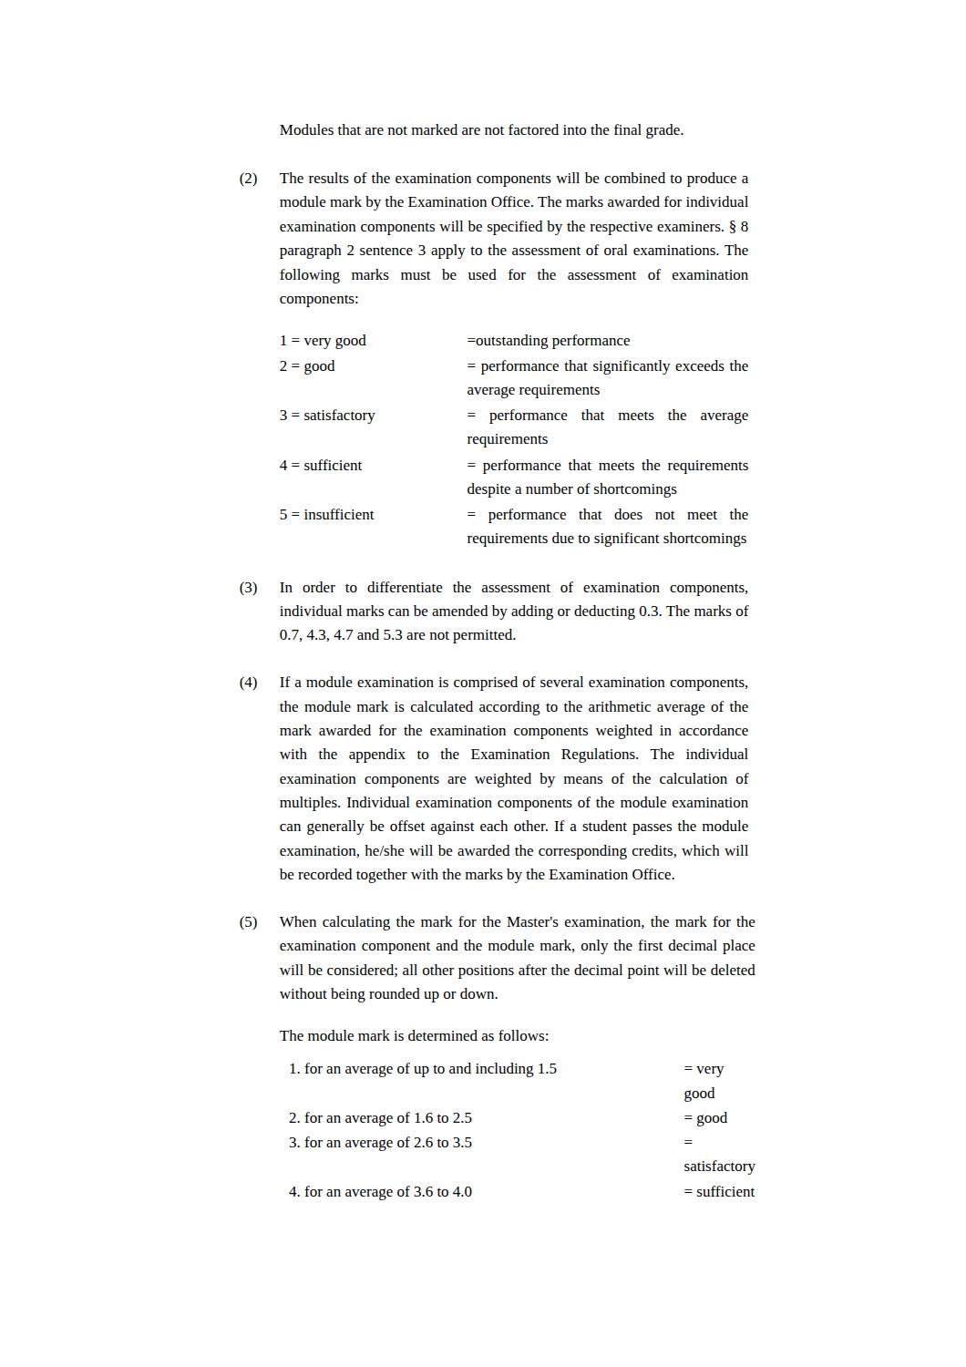Modules that are not marked are not factored into the final grade.
(2)
The results of the examination components will be combined to produce a module mark by the Examination Office. The marks awarded for individual examination components will be specified by the respective examiners. § 8 paragraph 2 sentence 3 apply to the assessment of oral examinations. The following marks must be used for the assessment of examination components:
| 1 = very good | =outstanding performance |
| 2 = good | = performance that significantly exceeds the average requirements |
| 3 = satisfactory | = performance that meets the average requirements |
| 4 = sufficient | = performance that meets the requirements despite a number of shortcomings |
| 5 = insufficient | = performance that does not meet the requirements due to significant shortcomings |
(3)
In order to differentiate the assessment of examination components, individual marks can be amended by adding or deducting 0.3. The marks of 0.7, 4.3, 4.7 and 5.3 are not permitted.
(4)
If a module examination is comprised of several examination components, the module mark is calculated according to the arithmetic average of the mark awarded for the examination components weighted in accordance with the appendix to the Examination Regulations. The individual examination components are weighted by means of the calculation of multiples. Individual examination components of the module examination can generally be offset against each other. If a student passes the module examination, he/she will be awarded the corresponding credits, which will be recorded together with the marks by the Examination Office.
(5)
When calculating the mark for the Master's examination, the mark for the examination component and the module mark, only the first decimal place will be considered; all other positions after the decimal point will be deleted without being rounded up or down.
The module mark is determined as follows:
for an average of up to and including 1.5
= very good
for an average of 1.6 to 2.5
= good
for an average of 2.6 to 3.5
= satisfactory
for an average of 3.6 to 4.0
= sufficient